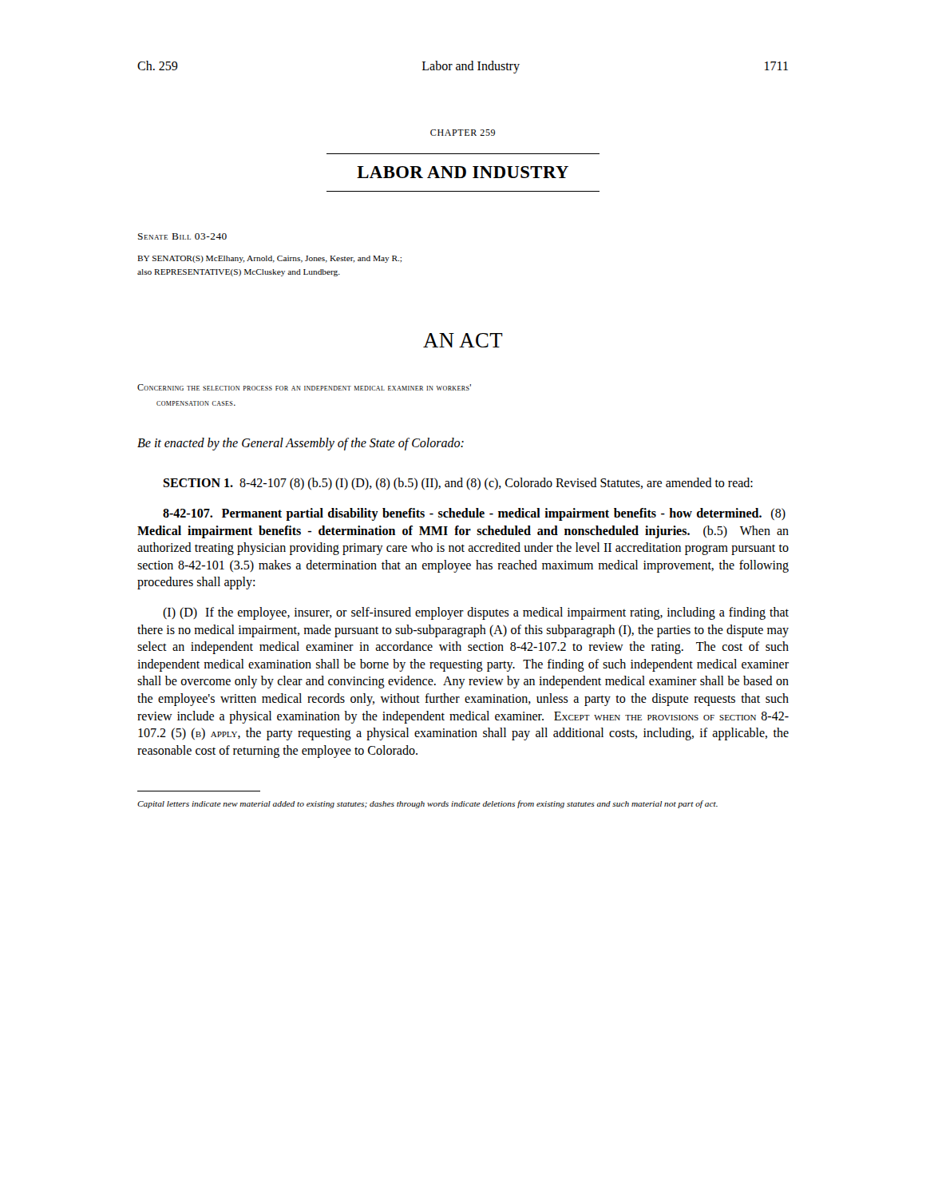Ch. 259 Labor and Industry 1711
CHAPTER 259
LABOR AND INDUSTRY
Senate Bill 03-240
BY SENATOR(S) McElhany, Arnold, Cairns, Jones, Kester, and May R.;
also REPRESENTATIVE(S) McCluskey and Lundberg.
AN ACT
Concerning the selection process for an independent medical examiner in workers' compensation cases.
Be it enacted by the General Assembly of the State of Colorado:
SECTION 1. 8-42-107 (8) (b.5) (I) (D), (8) (b.5) (II), and (8) (c), Colorado Revised Statutes, are amended to read:
8-42-107. Permanent partial disability benefits - schedule - medical impairment benefits - how determined. (8) Medical impairment benefits - determination of MMI for scheduled and nonscheduled injuries. (b.5) When an authorized treating physician providing primary care who is not accredited under the level II accreditation program pursuant to section 8-42-101 (3.5) makes a determination that an employee has reached maximum medical improvement, the following procedures shall apply:
(I) (D) If the employee, insurer, or self-insured employer disputes a medical impairment rating, including a finding that there is no medical impairment, made pursuant to sub-subparagraph (A) of this subparagraph (I), the parties to the dispute may select an independent medical examiner in accordance with section 8-42-107.2 to review the rating. The cost of such independent medical examination shall be borne by the requesting party. The finding of such independent medical examiner shall be overcome only by clear and convincing evidence. Any review by an independent medical examiner shall be based on the employee's written medical records only, without further examination, unless a party to the dispute requests that such review include a physical examination by the independent medical examiner. Except when the provisions of section 8-42-107.2 (5) (b) apply, the party requesting a physical examination shall pay all additional costs, including, if applicable, the reasonable cost of returning the employee to Colorado.
Capital letters indicate new material added to existing statutes; dashes through words indicate deletions from existing statutes and such material not part of act.